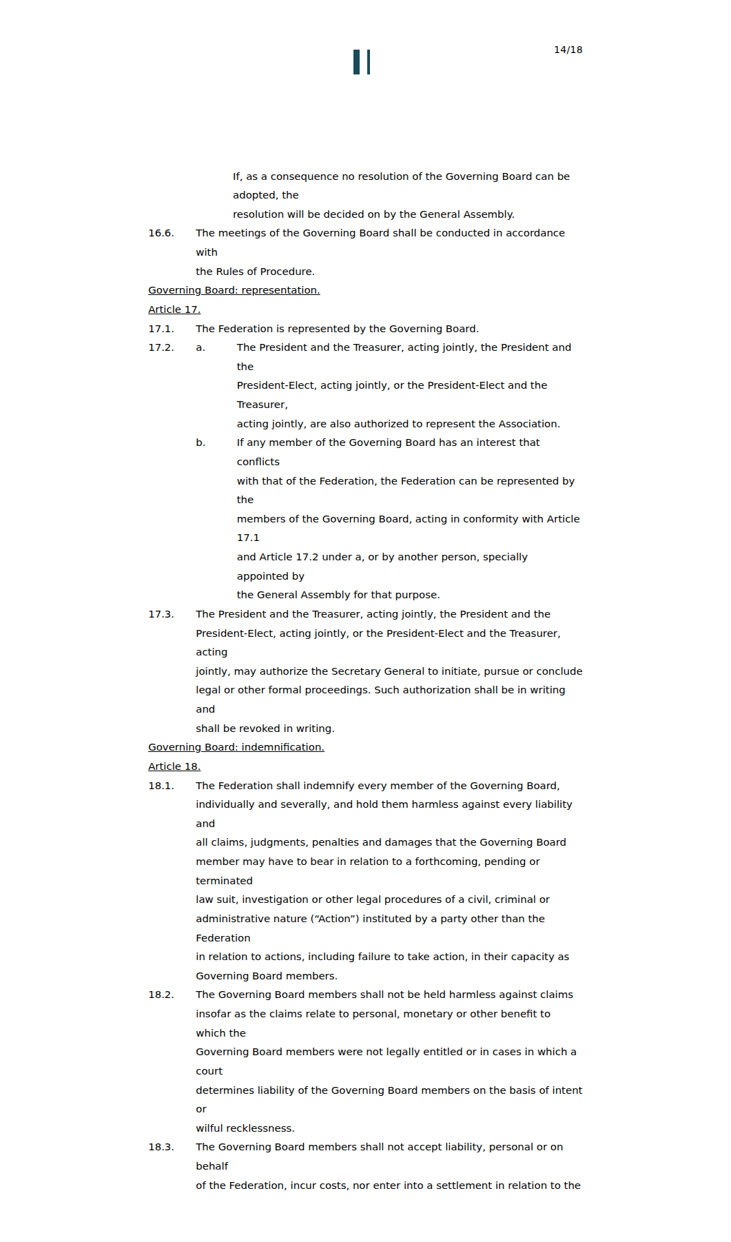14/18
If, as a consequence no resolution of the Governing Board can be adopted, the
resolution will be decided on by the General Assembly.
16.6.
The meetings of the Governing Board shall be conducted in accordance with
the Rules of Procedure.
Governing Board: representation.
Article 17.
17.1.
The Federation is represented by the Governing Board.
17.2.
a.
The President and the Treasurer, acting jointly, the President and the
President-Elect, acting jointly, or the President-Elect and the Treasurer,
acting jointly, are also authorized to represent the Association.
b.
If any member of the Governing Board has an interest that conflicts
with that of the Federation, the Federation can be represented by the
members of the Governing Board, acting in conformity with Article 17.1
and Article 17.2 under a, or by another person, specially appointed by
the General Assembly for that purpose.
17.3.
The President and the Treasurer, acting jointly, the President and the
President-Elect, acting jointly, or the President-Elect and the Treasurer, acting
jointly, may authorize the Secretary General to initiate, pursue or conclude
legal or other formal proceedings. Such authorization shall be in writing and
shall be revoked in writing.
Governing Board: indemnification.
Article 18.
18.1.
The Federation shall indemnify every member of the Governing Board,
individually and severally, and hold them harmless against every liability and
all claims, judgments, penalties and damages that the Governing Board
member may have to bear in relation to a forthcoming, pending or terminated
law suit, investigation or other legal procedures of a civil, criminal or
administrative nature (“Action”) instituted by a party other than the Federation
in relation to actions, including failure to take action, in their capacity as
Governing Board members.
18.2.
The Governing Board members shall not be held harmless against claims
insofar as the claims relate to personal, monetary or other benefit to which the
Governing Board members were not legally entitled or in cases in which a court
determines liability of the Governing Board members on the basis of intent or
wilful recklessness.
18.3.
The Governing Board members shall not accept liability, personal or on behalf
of the Federation, incur costs, nor enter into a settlement in relation to the